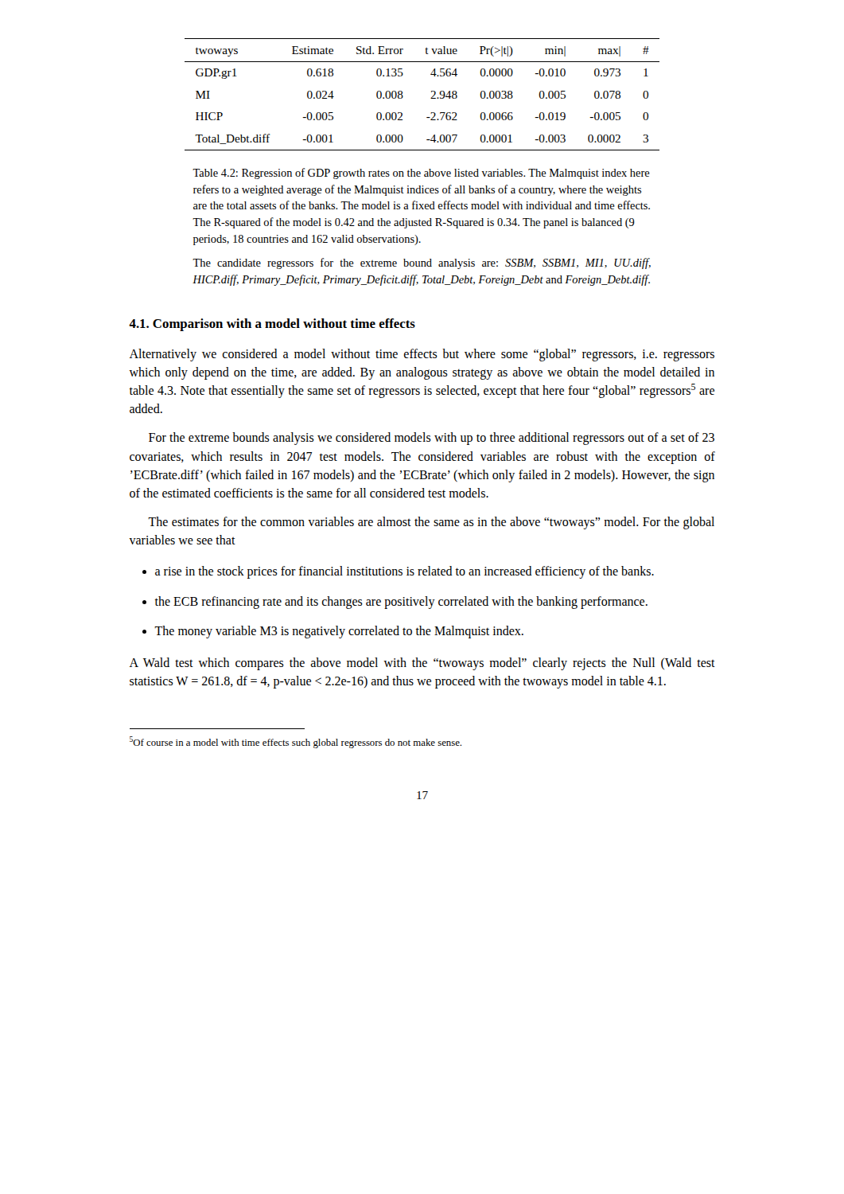| twoways | Estimate | Std. Error | t value | Pr(>/t/) | min/ | max/ | # |
| --- | --- | --- | --- | --- | --- | --- | --- |
| GDP.gr1 | 0.618 | 0.135 | 4.564 | 0.0000 | -0.010 | 0.973 | 1 |
| MI | 0.024 | 0.008 | 2.948 | 0.0038 | 0.005 | 0.078 | 0 |
| HICP | -0.005 | 0.002 | -2.762 | 0.0066 | -0.019 | -0.005 | 0 |
| Total_Debt.diff | -0.001 | 0.000 | -4.007 | 0.0001 | -0.003 | 0.0002 | 3 |
Table 4.2: Regression of GDP growth rates on the above listed variables. The Malmquist index here refers to a weighted average of the Malmquist indices of all banks of a country, where the weights are the total assets of the banks. The model is a fixed effects model with individual and time effects. The R-squared of the model is 0.42 and the adjusted R-Squared is 0.34. The panel is balanced (9 periods, 18 countries and 162 valid observations).
The candidate regressors for the extreme bound analysis are: SSBM, SSBM1, MI1, UU.diff, HICP.diff, Primary_Deficit, Primary_Deficit.diff, Total_Debt, Foreign_Debt and Foreign_Debt.diff.
4.1. Comparison with a model without time effects
Alternatively we considered a model without time effects but where some “global” regressors, i.e. regressors which only depend on the time, are added. By an analogous strategy as above we obtain the model detailed in table 4.3. Note that essentially the same set of regressors is selected, except that here four “global” regressors5 are added.
For the extreme bounds analysis we considered models with up to three additional regressors out of a set of 23 covariates, which results in 2047 test models. The considered variables are robust with the exception of ’ECBrate.diff’ (which failed in 167 models) and the ’ECBrate’ (which only failed in 2 models). However, the sign of the estimated coefficients is the same for all considered test models.
The estimates for the common variables are almost the same as in the above “twoways” model. For the global variables we see that
a rise in the stock prices for financial institutions is related to an increased efficiency of the banks.
the ECB refinancing rate and its changes are positively correlated with the banking performance.
The money variable M3 is negatively correlated to the Malmquist index.
A Wald test which compares the above model with the “twoways model” clearly rejects the Null (Wald test statistics W = 261.8, df = 4, p-value < 2.2e-16) and thus we proceed with the twoways model in table 4.1.
5Of course in a model with time effects such global regressors do not make sense.
17